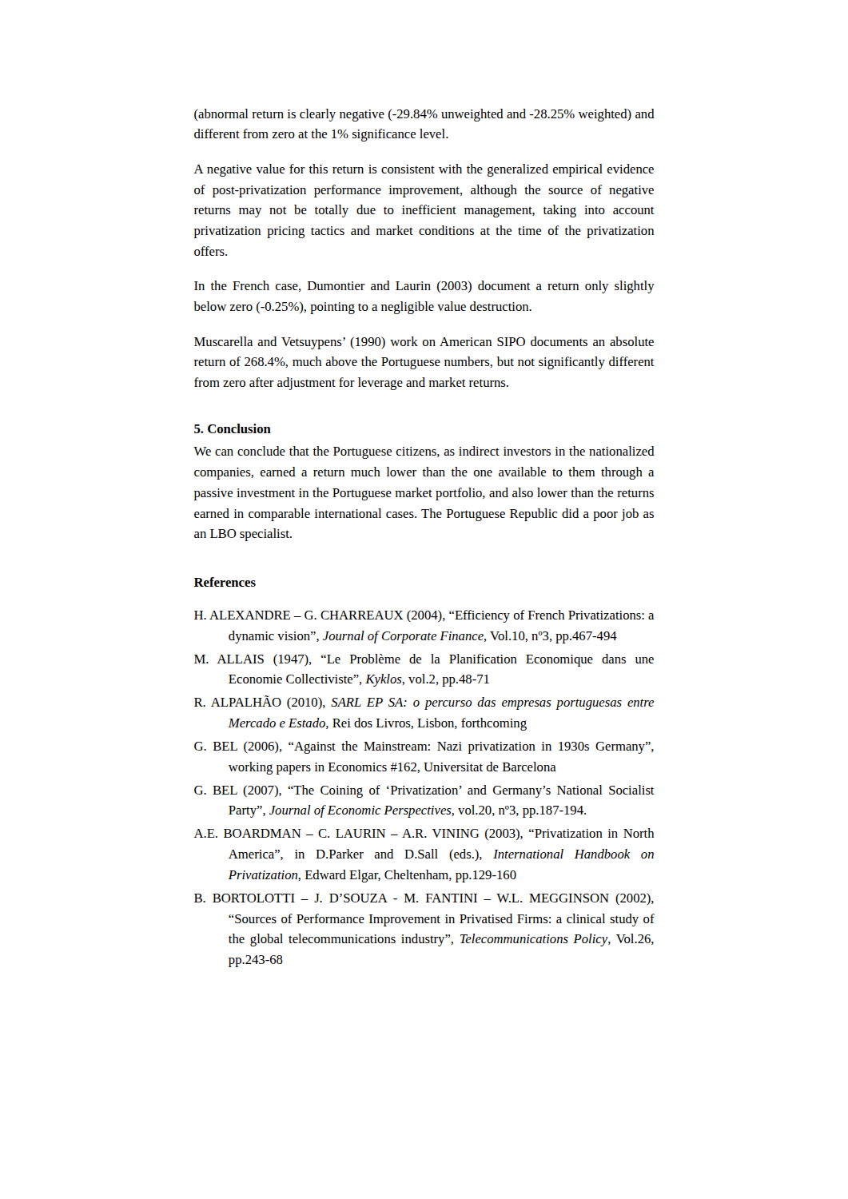(abnormal return is clearly negative (-29.84% unweighted and -28.25% weighted) and different from zero at the 1% significance level.
A negative value for this return is consistent with the generalized empirical evidence of post-privatization performance improvement, although the source of negative returns may not be totally due to inefficient management, taking into account privatization pricing tactics and market conditions at the time of the privatization offers.
In the French case, Dumontier and Laurin (2003) document a return only slightly below zero (-0.25%), pointing to a negligible value destruction.
Muscarella and Vetsuypens’ (1990) work on American SIPO documents an absolute return of 268.4%, much above the Portuguese numbers, but not significantly different from zero after adjustment for leverage and market returns.
5. Conclusion
We can conclude that the Portuguese citizens, as indirect investors in the nationalized companies, earned a return much lower than the one available to them through a passive investment in the Portuguese market portfolio, and also lower than the returns earned in comparable international cases. The Portuguese Republic did a poor job as an LBO specialist.
References
H. ALEXANDRE – G. CHARREAUX (2004), “Efficiency of French Privatizations: a dynamic vision”, Journal of Corporate Finance, Vol.10, nº3, pp.467-494
M. ALLAIS (1947), “Le Problème de la Planification Economique dans une Economie Collectiviste”, Kyklos, vol.2, pp.48-71
R. ALPALHÃO (2010), SARL EP SA: o percurso das empresas portuguesas entre Mercado e Estado, Rei dos Livros, Lisbon, forthcoming
G. BEL (2006), “Against the Mainstream: Nazi privatization in 1930s Germany”, working papers in Economics #162, Universitat de Barcelona
G. BEL (2007), “The Coining of ‘Privatization’ and Germany’s National Socialist Party”, Journal of Economic Perspectives, vol.20, nº3, pp.187-194.
A.E. BOARDMAN – C. LAURIN – A.R. VINING (2003), “Privatization in North America”, in D.Parker and D.Sall (eds.), International Handbook on Privatization, Edward Elgar, Cheltenham, pp.129-160
B. BORTOLOTTI – J. D’SOUZA - M. FANTINI – W.L. MEGGINSON (2002), “Sources of Performance Improvement in Privatised Firms: a clinical study of the global telecommunications industry”, Telecommunications Policy, Vol.26, pp.243-68